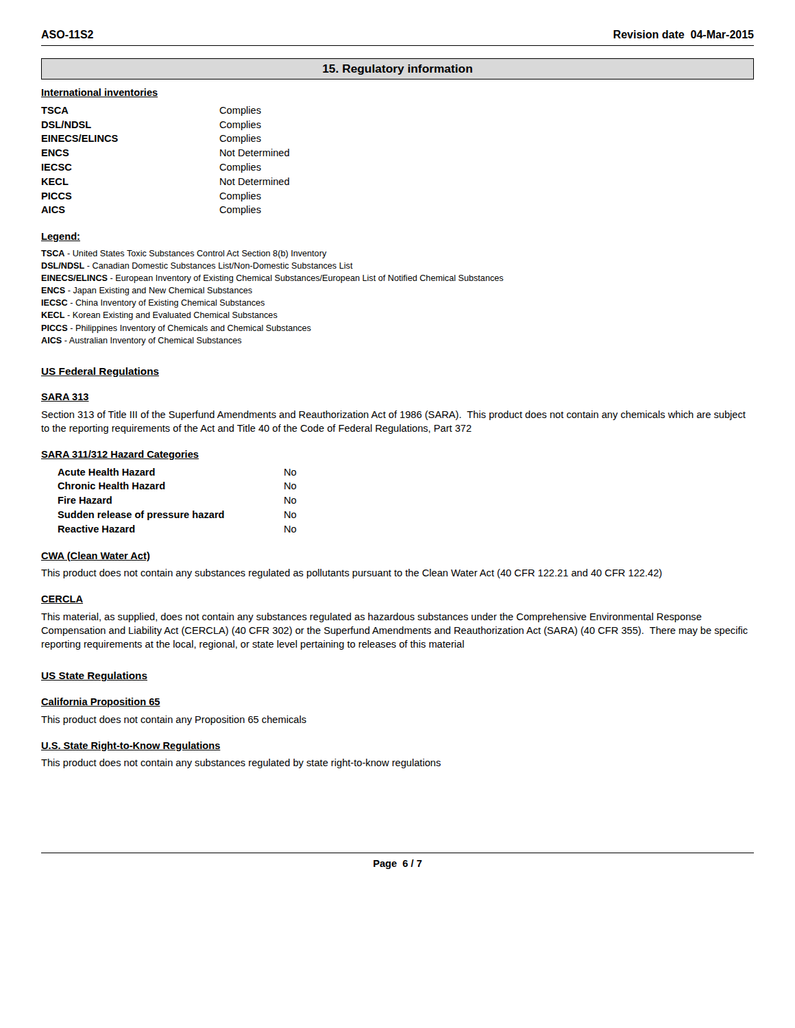ASO-11S2 Revision date 04-Mar-2015
15. Regulatory information
International inventories
| TSCA | Complies |
| DSL/NDSL | Complies |
| EINECS/ELINCS | Complies |
| ENCS | Not Determined |
| IECSC | Complies |
| KECL | Not Determined |
| PICCS | Complies |
| AICS | Complies |
Legend:
TSCA - United States Toxic Substances Control Act Section 8(b) Inventory
DSL/NDSL - Canadian Domestic Substances List/Non-Domestic Substances List
EINECS/ELINCS - European Inventory of Existing Chemical Substances/European List of Notified Chemical Substances
ENCS - Japan Existing and New Chemical Substances
IECSC - China Inventory of Existing Chemical Substances
KECL - Korean Existing and Evaluated Chemical Substances
PICCS - Philippines Inventory of Chemicals and Chemical Substances
AICS - Australian Inventory of Chemical Substances
US Federal Regulations
SARA 313
Section 313 of Title III of the Superfund Amendments and Reauthorization Act of 1986 (SARA). This product does not contain any chemicals which are subject to the reporting requirements of the Act and Title 40 of the Code of Federal Regulations, Part 372
SARA 311/312 Hazard Categories
| Acute Health Hazard | No |
| Chronic Health Hazard | No |
| Fire Hazard | No |
| Sudden release of pressure hazard | No |
| Reactive Hazard | No |
CWA (Clean Water Act)
This product does not contain any substances regulated as pollutants pursuant to the Clean Water Act (40 CFR 122.21 and 40 CFR 122.42)
CERCLA
This material, as supplied, does not contain any substances regulated as hazardous substances under the Comprehensive Environmental Response Compensation and Liability Act (CERCLA) (40 CFR 302) or the Superfund Amendments and Reauthorization Act (SARA) (40 CFR 355). There may be specific reporting requirements at the local, regional, or state level pertaining to releases of this material
US State Regulations
California Proposition 65
This product does not contain any Proposition 65 chemicals
U.S. State Right-to-Know Regulations
This product does not contain any substances regulated by state right-to-know regulations
Page 6 / 7